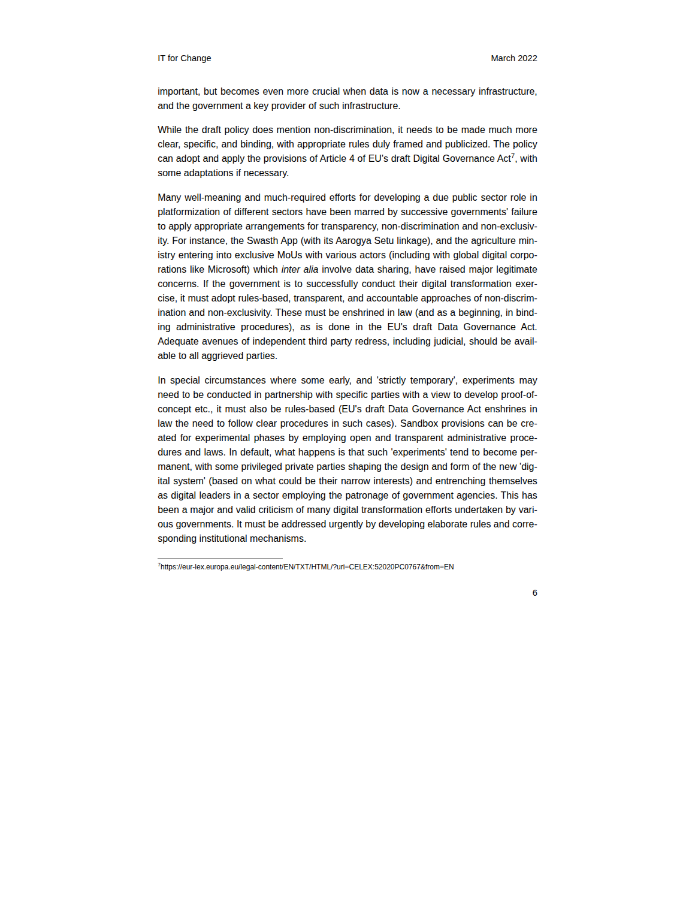IT for Change
March 2022
important, but becomes even more crucial when data is now a necessary infrastructure, and the government a key provider of such infrastructure.
While the draft policy does mention non-discrimination, it needs to be made much more clear, specific, and binding, with appropriate rules duly framed and publicized. The policy can adopt and apply the provisions of Article 4 of EU's draft Digital Governance Act7, with some adaptations if necessary.
Many well-meaning and much-required efforts for developing a due public sector role in platformization of different sectors have been marred by successive governments' failure to apply appropriate arrangements for transparency, non-discrimination and non-exclusivity. For instance, the Swasth App (with its Aarogya Setu linkage), and the agriculture ministry entering into exclusive MoUs with various actors (including with global digital corporations like Microsoft) which inter alia involve data sharing, have raised major legitimate concerns. If the government is to successfully conduct their digital transformation exercise, it must adopt rules-based, transparent, and accountable approaches of non-discrimination and non-exclusivity. These must be enshrined in law (and as a beginning, in binding administrative procedures), as is done in the EU's draft Data Governance Act. Adequate avenues of independent third party redress, including judicial, should be available to all aggrieved parties.
In special circumstances where some early, and 'strictly temporary', experiments may need to be conducted in partnership with specific parties with a view to develop proof-of-concept etc., it must also be rules-based (EU's draft Data Governance Act enshrines in law the need to follow clear procedures in such cases). Sandbox provisions can be created for experimental phases by employing open and transparent administrative procedures and laws. In default, what happens is that such 'experiments' tend to become permanent, with some privileged private parties shaping the design and form of the new 'digital system' (based on what could be their narrow interests) and entrenching themselves as digital leaders in a sector employing the patronage of government agencies. This has been a major and valid criticism of many digital transformation efforts undertaken by various governments. It must be addressed urgently by developing elaborate rules and corresponding institutional mechanisms.
7https://eur-lex.europa.eu/legal-content/EN/TXT/HTML/?uri=CELEX:52020PC0767&from=EN
6